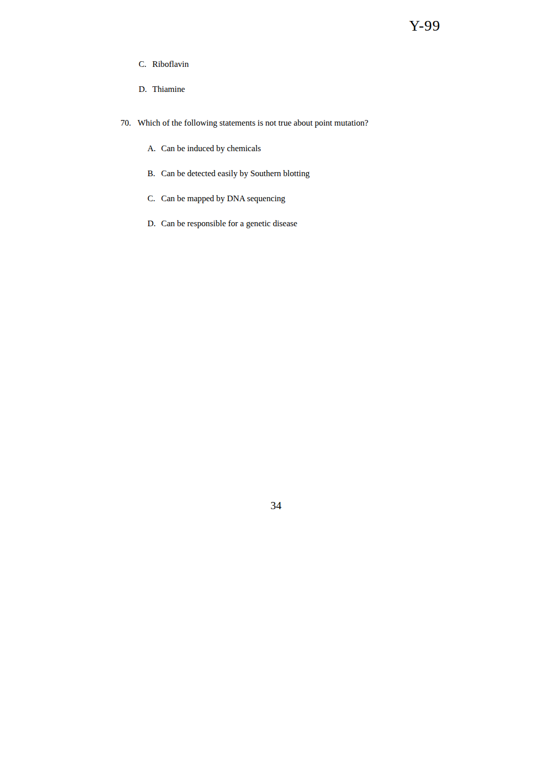Y-99
C. Riboflavin
D. Thiamine
70. Which of the following statements is not true about point mutation?
A. Can be induced by chemicals
B. Can be detected easily by Southern blotting
C. Can be mapped by DNA sequencing
D. Can be responsible for a genetic disease
34